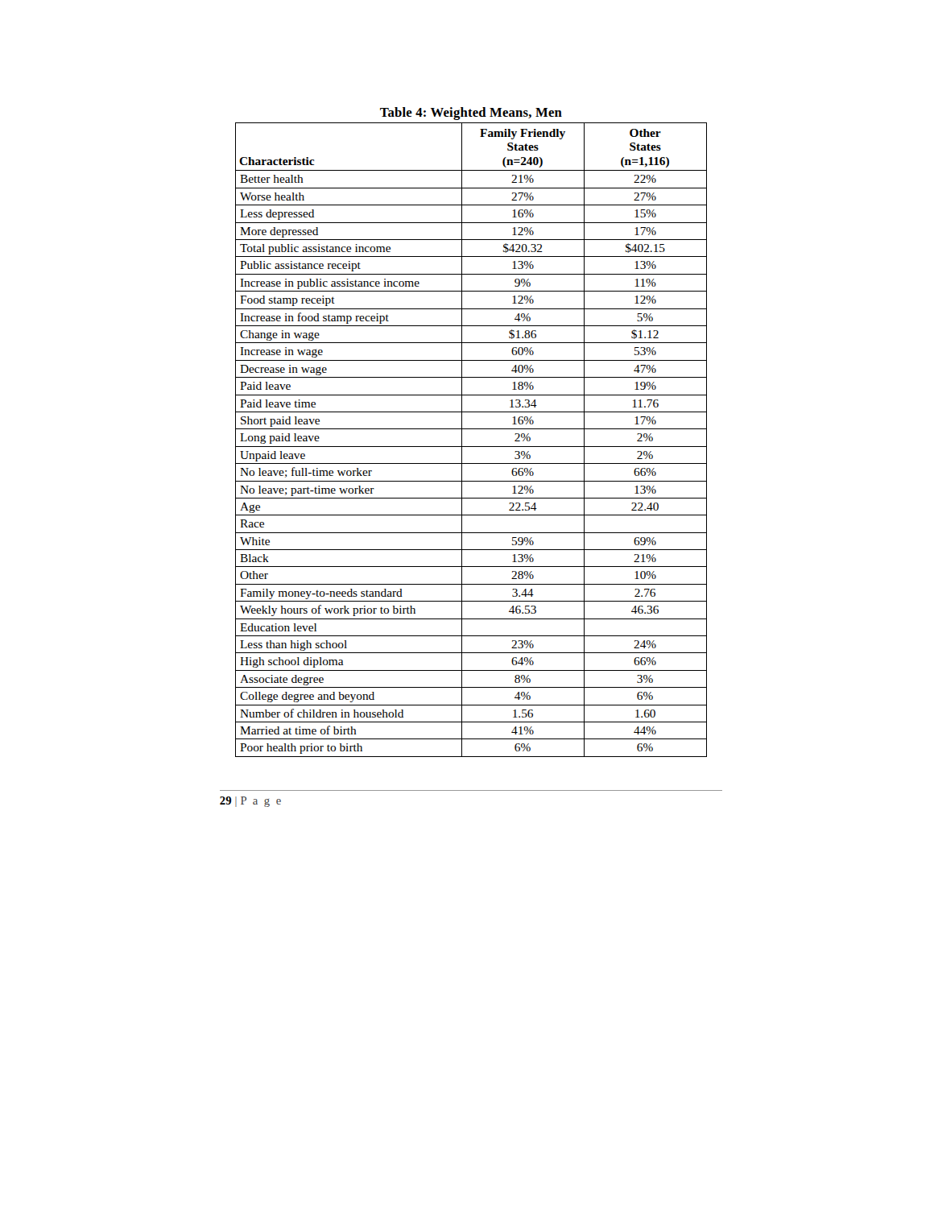Table 4: Weighted Means, Men
| Characteristic | Family Friendly States (n=240) | Other States (n=1,116) |
| --- | --- | --- |
| Better health | 21% | 22% |
| Worse health | 27% | 27% |
| Less depressed | 16% | 15% |
| More depressed | 12% | 17% |
| Total public assistance income | $420.32 | $402.15 |
| Public assistance receipt | 13% | 13% |
| Increase in public assistance income | 9% | 11% |
| Food stamp receipt | 12% | 12% |
| Increase in food stamp receipt | 4% | 5% |
| Change in wage | $1.86 | $1.12 |
| Increase in wage | 60% | 53% |
| Decrease in wage | 40% | 47% |
| Paid leave | 18% | 19% |
| Paid leave time | 13.34 | 11.76 |
| Short paid leave | 16% | 17% |
| Long paid leave | 2% | 2% |
| Unpaid leave | 3% | 2% |
| No leave; full-time worker | 66% | 66% |
| No leave; part-time worker | 12% | 13% |
| Age | 22.54 | 22.40 |
| Race | | |
| White | 59% | 69% |
| Black | 13% | 21% |
| Other | 28% | 10% |
| Family money-to-needs standard | 3.44 | 2.76 |
| Weekly hours of work prior to birth | 46.53 | 46.36 |
| Education level | | |
| Less than high school | 23% | 24% |
| High school diploma | 64% | 66% |
| Associate degree | 8% | 3% |
| College degree and beyond | 4% | 6% |
| Number of children in household | 1.56 | 1.60 |
| Married at time of birth | 41% | 44% |
| Poor health prior to birth | 6% | 6% |
29|P a g e